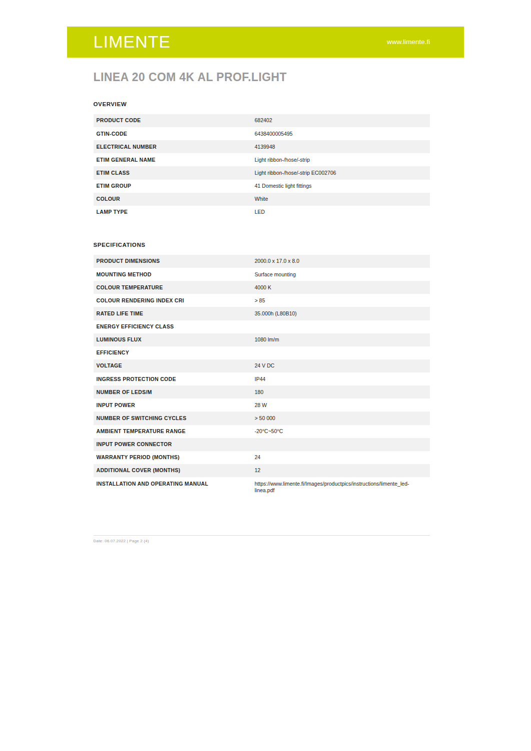LIMENTE
www.limente.fi
LINEA 20 COM 4K AL PROF.LIGHT
OVERVIEW
| Product code | 682402 |
| GTIN-code | 6438400005495 |
| Electrical number | 4139948 |
| ETIM general name | Light ribbon-/hose/-strip |
| ETIM class | Light ribbon-/hose/-strip EC002706 |
| ETIM group | 41 Domestic light fittings |
| Colour | White |
| Lamp type | LED |
SPECIFICATIONS
| Product dimensions | 2000.0 x 17.0 x 8.0 |
| Mounting method | Surface mounting |
| Colour temperature | 4000 K |
| Colour rendering index CRI | > 85 |
| Rated life time | 35.000h (L80B10) |
| Energy efficiency class | |
| Luminous flux | 1080 lm/m |
| Efficiency | |
| Voltage | 24 V DC |
| Ingress protection code | IP44 |
| Number of LEDs/m | 180 |
| Input power | 28 W |
| Number of switching cycles | > 50 000 |
| Ambient temperature range | -20°C~50°C |
| Input power connector | |
| Warranty period (months) | 24 |
| Additional cover (months) | 12 |
| Installation and operating manual | https://www.limente.fi/Images/productpics/instructions/limente_led-linea.pdf |
Date: 06.07.2022 | Page 2 (4)